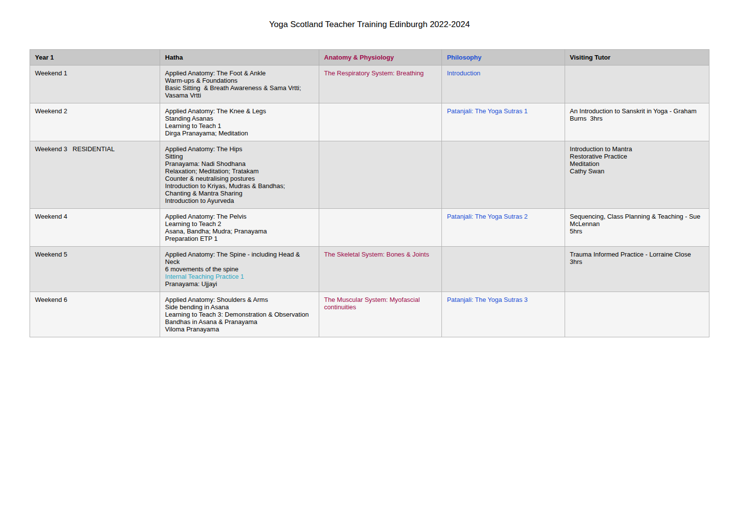Yoga Scotland Teacher Training Edinburgh 2022-2024
| Year 1 | Hatha | Anatomy & Physiology | Philosophy | Visiting Tutor |
| --- | --- | --- | --- | --- |
| Weekend 1 | Applied Anatomy: The Foot & Ankle Warm-ups & Foundations Basic Sitting & Breath Awareness & Sama Vrtti; Vasama Vrtti | The Respiratory System: Breathing | Introduction | |
| Weekend 2 | Applied Anatomy: The Knee & Legs Standing Asanas Learning to Teach 1 Dirga Pranayama; Meditation | | Patanjali: The Yoga Sutras 1 | An Introduction to Sanskrit in Yoga - Graham Burns 3hrs |
| Weekend 3 RESIDENTIAL | Applied Anatomy: The Hips Sitting Pranayama: Nadi Shodhana Relaxation; Meditation; Tratakam Counter & neutralising postures Introduction to Kriyas, Mudras & Bandhas; Chanting & Mantra Sharing Introduction to Ayurveda | | | Introduction to Mantra Restorative Practice Meditation Cathy Swan |
| Weekend 4 | Applied Anatomy: The Pelvis Learning to Teach 2 Asana, Bandha; Mudra; Pranayama Preparation ETP 1 | | Patanjali: The Yoga Sutras 2 | Sequencing, Class Planning & Teaching - Sue McLennan 5hrs |
| Weekend 5 | Applied Anatomy: The Spine - including Head & Neck 6 movements of the spine Internal Teaching Practice 1 Pranayama: Ujjayi | The Skeletal System: Bones & Joints | | Trauma Informed Practice - Lorraine Close 3hrs |
| Weekend 6 | Applied Anatomy: Shoulders & Arms Side bending in Asana Learning to Teach 3: Demonstration & Observation Bandhas in Asana & Pranayama Viloma Pranayama | The Muscular System: Myofascial continuities | Patanjali: The Yoga Sutras 3 | |